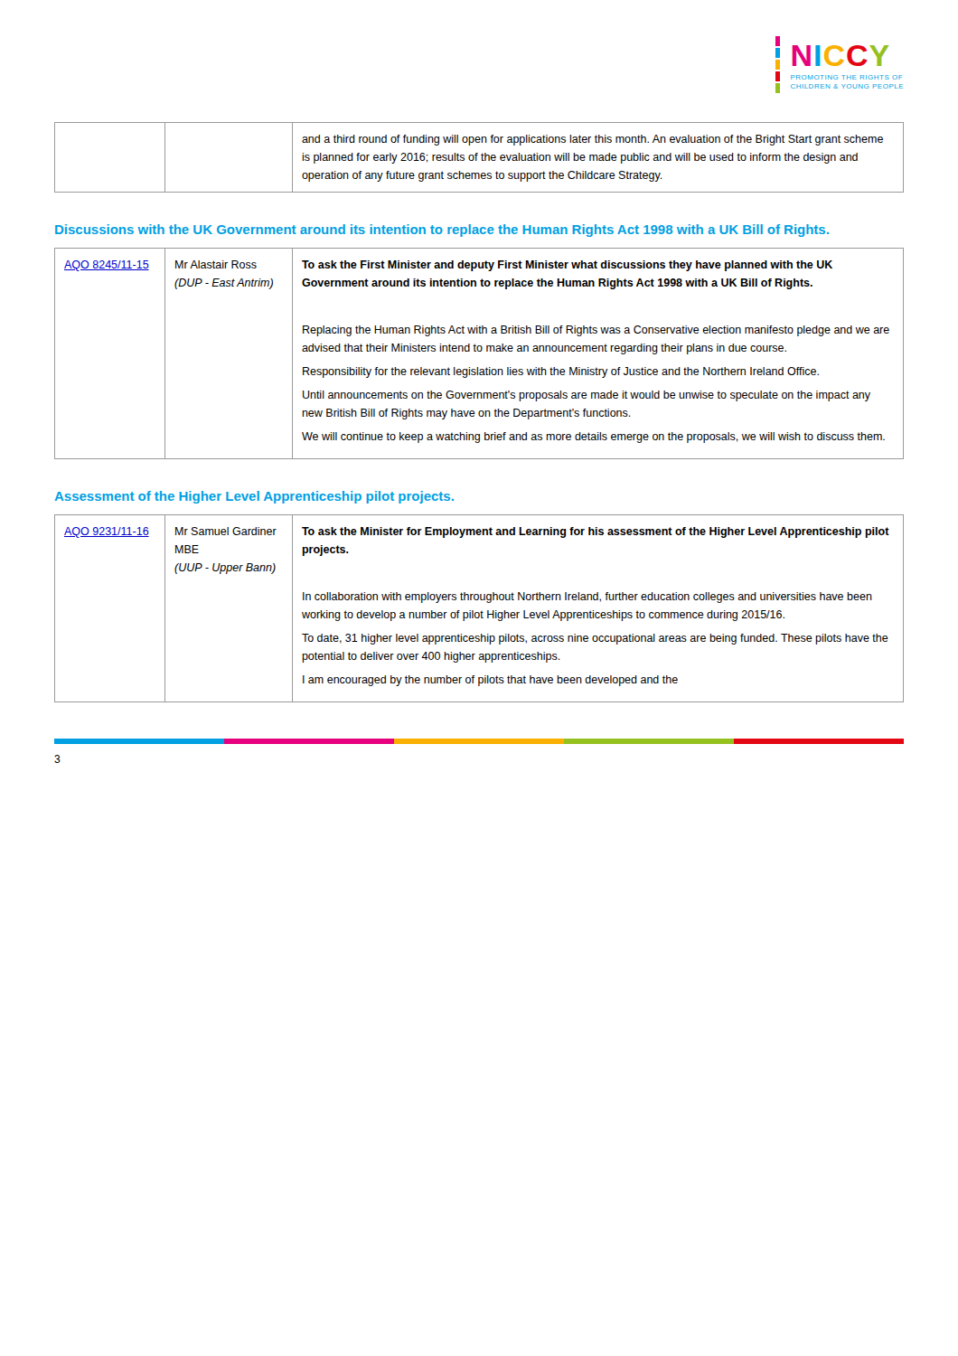NICCY
PROMOTING THE RIGHTS OF
CHILDREN & YOUNG PEOPLE
| | | and a third round of funding will open for applications later this month. An evaluation of the Bright Start grant scheme is planned for early 2016; results of the evaluation will be made public and will be used to inform the design and operation of any future grant schemes to support the Childcare Strategy. |
Discussions with the UK Government around its intention to replace the Human Rights Act 1998 with a UK Bill of Rights.
| AQO 8245/11-15 | Mr Alastair Ross (DUP - East Antrim) | To ask the First Minister and deputy First Minister what discussions they have planned with the UK Government around its intention to replace the Human Rights Act 1998 with a UK Bill of Rights. Replacing the Human Rights Act with a British Bill of Rights was a Conservative election manifesto pledge and we are advised that their Ministers intend to make an announcement regarding their plans in due course. Responsibility for the relevant legislation lies with the Ministry of Justice and the Northern Ireland Office. Until announcements on the Government's proposals are made it would be unwise to speculate on the impact any new British Bill of Rights may have on the Department's functions. We will continue to keep a watching brief and as more details emerge on the proposals, we will wish to discuss them. |
Assessment of the Higher Level Apprenticeship pilot projects.
| AQO 9231/11-16 | Mr Samuel Gardiner MBE (UUP - Upper Bann) | To ask the Minister for Employment and Learning for his assessment of the Higher Level Apprenticeship pilot projects. In collaboration with employers throughout Northern Ireland, further education colleges and universities have been working to develop a number of pilot Higher Level Apprenticeships to commence during 2015/16. To date, 31 higher level apprenticeship pilots, across nine occupational areas are being funded. These pilots have the potential to deliver over 400 higher apprenticeships. I am encouraged by the number of pilots that have been developed and the |
3